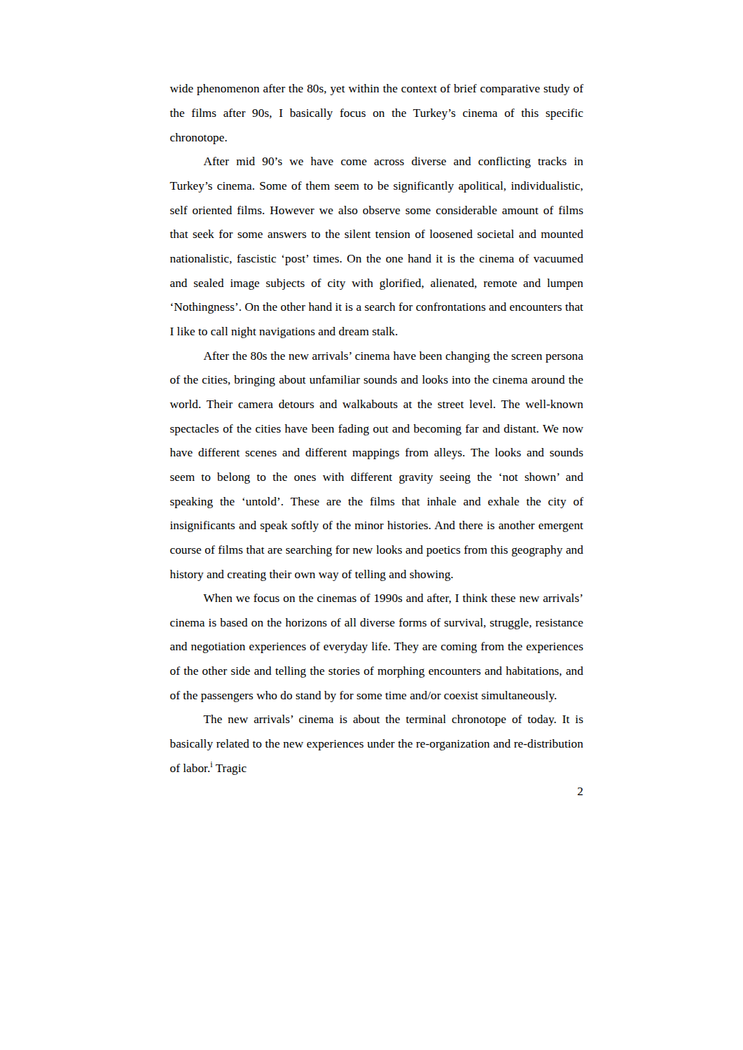wide phenomenon after the 80s, yet within the context of brief comparative study of the films after 90s, I basically focus on the Turkey’s cinema of this specific chronotope.
After mid 90’s we have come across diverse and conflicting tracks in Turkey’s cinema. Some of them seem to be significantly apolitical, individualistic, self oriented films. However we also observe some considerable amount of films that seek for some answers to the silent tension of loosened societal and mounted nationalistic, fascistic ‘post’ times. On the one hand it is the cinema of vacuumed and sealed image subjects of city with glorified, alienated, remote and lumpen ‘Nothingness’. On the other hand it is a search for confrontations and encounters that I like to call night navigations and dream stalk.
After the 80s the new arrivals’ cinema have been changing the screen persona of the cities, bringing about unfamiliar sounds and looks into the cinema around the world. Their camera detours and walkabouts at the street level. The well-known spectacles of the cities have been fading out and becoming far and distant. We now have different scenes and different mappings from alleys. The looks and sounds seem to belong to the ones with different gravity seeing the ‘not shown’ and speaking the ‘untold’. These are the films that inhale and exhale the city of insignificants and speak softly of the minor histories. And there is another emergent course of films that are searching for new looks and poetics from this geography and history and creating their own way of telling and showing.
When we focus on the cinemas of 1990s and after, I think these new arrivals’ cinema is based on the horizons of all diverse forms of survival, struggle, resistance and negotiation experiences of everyday life. They are coming from the experiences of the other side and telling the stories of morphing encounters and habitations, and of the passengers who do stand by for some time and/or coexist simultaneously.
The new arrivals’ cinema is about the terminal chronotope of today. It is basically related to the new experiences under the re-organization and re-distribution of labor.i Tragic
2